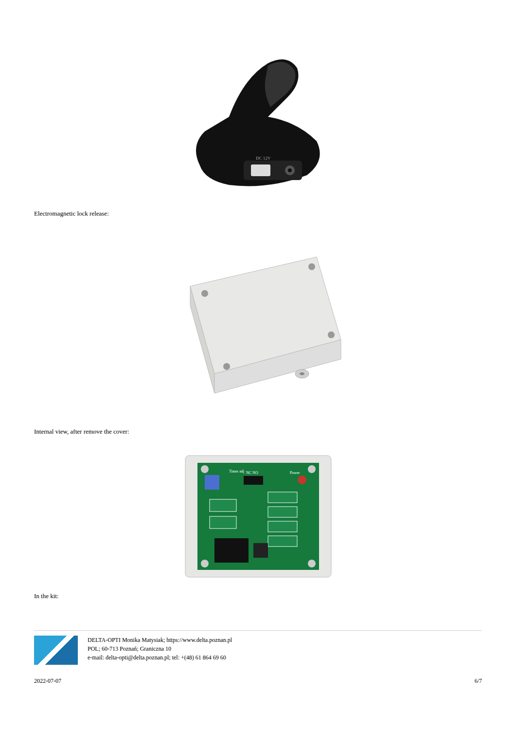Electromagnetic lock release:
Internal view, after remove the cover:
In the kit:
DELTA-OPTI Monika Matysiak; https://www.delta.poznan.pl
POL; 60-713 Poznań; Graniczna 10
e-mail: delta-opti@delta.poznan.pl; tel: +(48) 61 864 69 60
2022-07-07 6/7